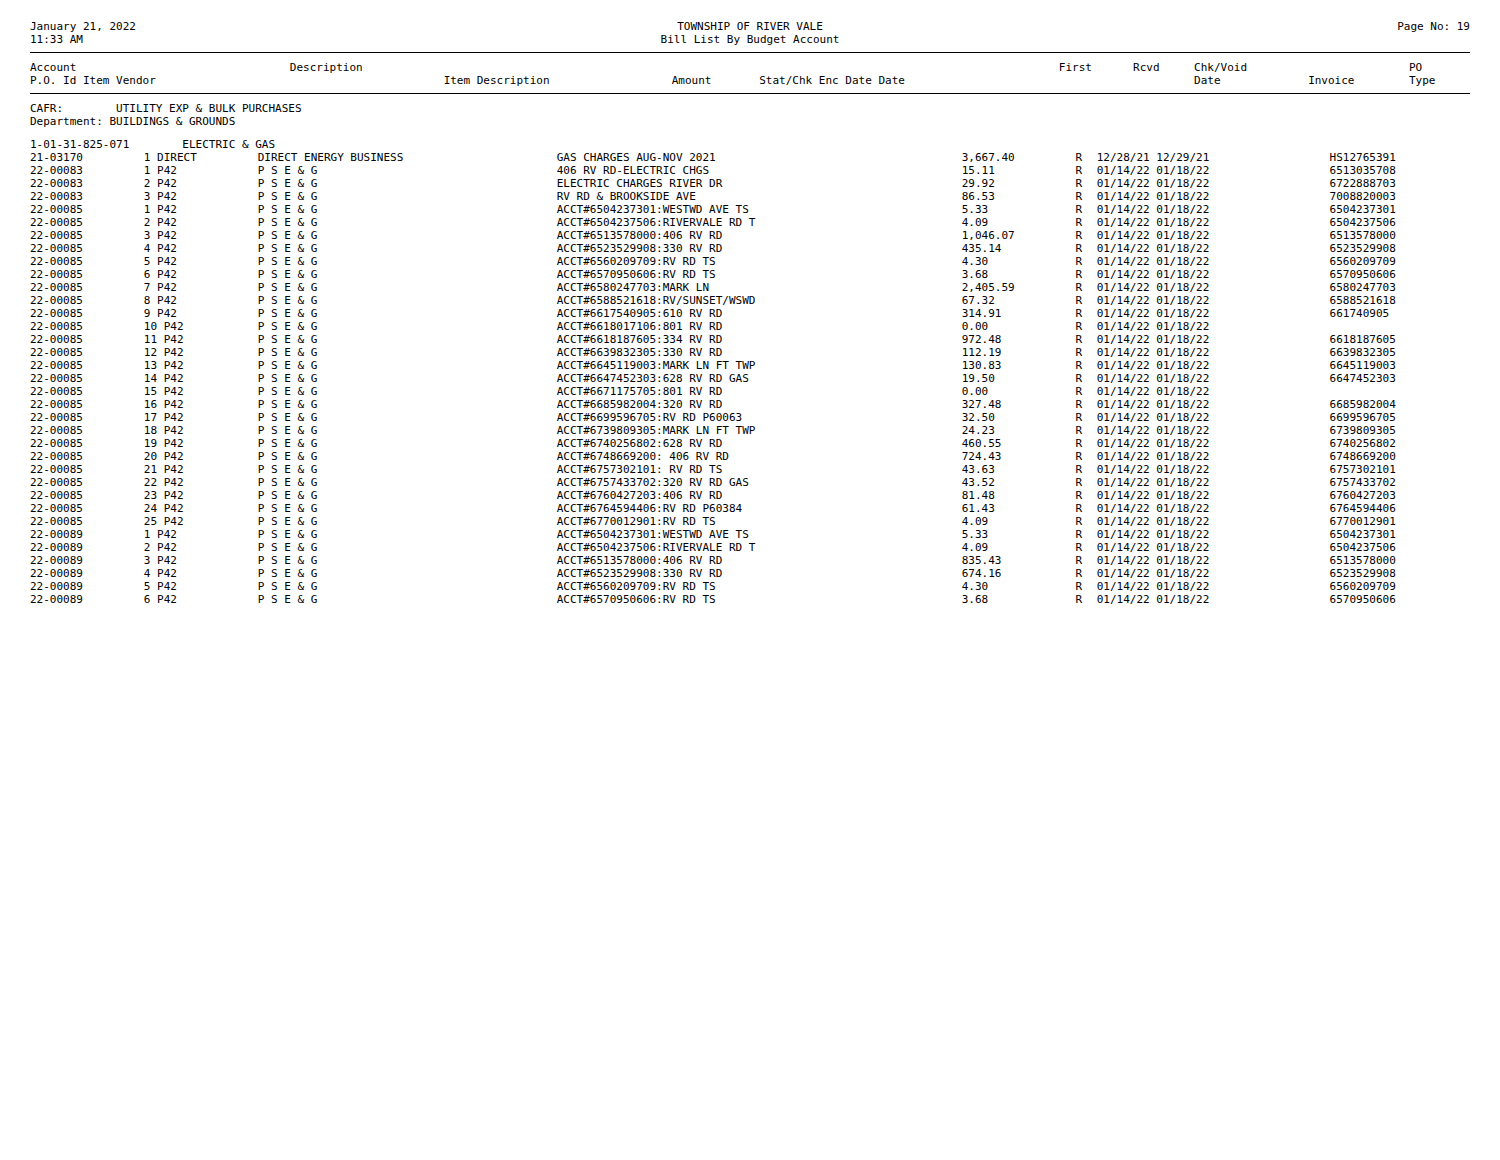| January 21, 2022 | TOWNSHIP OF RIVER VALE | Page No: 19 |
| 11:33 AM | Bill List By Budget Account | |
| Account | Description | | | | | First | Rcvd | Chk/Void | | PO |
| P.O. Id Item Vendor | | Item Description | | Amount | Stat/Chk Enc Date Date | | | Date | Invoice | Type |
| CAFR: UTILITY EXP & BULK PURCHASES |
| Department: BUILDINGS & GROUNDS |
| 1-01-31-825-071 ELECTRIC & GAS |
| 21-03170 | 1 DIRECT | DIRECT ENERGY BUSINESS | GAS CHARGES AUG-NOV 2021 | 3,667.40 | R | 12/28/21 12/29/21 | HS12765391 |
| 22-00083 | 1 P42 | P S E & G | 406 RV RD-ELECTRIC CHGS | 15.11 | R | 01/14/22 01/18/22 | 6513035708 |
| 22-00083 | 2 P42 | P S E & G | ELECTRIC CHARGES RIVER DR | 29.92 | R | 01/14/22 01/18/22 | 6722888703 |
| 22-00083 | 3 P42 | P S E & G | RV RD & BROOKSIDE AVE | 86.53 | R | 01/14/22 01/18/22 | 7008820003 |
| 22-00085 | 1 P42 | P S E & G | ACCT#6504237301:WESTWD AVE TS | 5.33 | R | 01/14/22 01/18/22 | 6504237301 |
| 22-00085 | 2 P42 | P S E & G | ACCT#6504237506:RIVERVALE RD T | 4.09 | R | 01/14/22 01/18/22 | 6504237506 |
| 22-00085 | 3 P42 | P S E & G | ACCT#6513578000:406 RV RD | 1,046.07 | R | 01/14/22 01/18/22 | 6513578000 |
| 22-00085 | 4 P42 | P S E & G | ACCT#6523529908:330 RV RD | 435.14 | R | 01/14/22 01/18/22 | 6523529908 |
| 22-00085 | 5 P42 | P S E & G | ACCT#6560209709:RV RD TS | 4.30 | R | 01/14/22 01/18/22 | 6560209709 |
| 22-00085 | 6 P42 | P S E & G | ACCT#6570950606:RV RD TS | 3.68 | R | 01/14/22 01/18/22 | 6570950606 |
| 22-00085 | 7 P42 | P S E & G | ACCT#6580247703:MARK LN | 2,405.59 | R | 01/14/22 01/18/22 | 6580247703 |
| 22-00085 | 8 P42 | P S E & G | ACCT#6588521618:RV/SUNSET/WSWD | 67.32 | R | 01/14/22 01/18/22 | 6588521618 |
| 22-00085 | 9 P42 | P S E & G | ACCT#6617540905:610 RV RD | 314.91 | R | 01/14/22 01/18/22 | 661740905 |
| 22-00085 | 10 P42 | P S E & G | ACCT#6618017106:801 RV RD | 0.00 | R | 01/14/22 01/18/22 | |
| 22-00085 | 11 P42 | P S E & G | ACCT#6618187605:334 RV RD | 972.48 | R | 01/14/22 01/18/22 | 6618187605 |
| 22-00085 | 12 P42 | P S E & G | ACCT#6639832305:330 RV RD | 112.19 | R | 01/14/22 01/18/22 | 6639832305 |
| 22-00085 | 13 P42 | P S E & G | ACCT#6645119003:MARK LN FT TWP | 130.83 | R | 01/14/22 01/18/22 | 6645119003 |
| 22-00085 | 14 P42 | P S E & G | ACCT#6647452303:628 RV RD GAS | 19.50 | R | 01/14/22 01/18/22 | 6647452303 |
| 22-00085 | 15 P42 | P S E & G | ACCT#6671175705:801 RV RD | 0.00 | R | 01/14/22 01/18/22 | |
| 22-00085 | 16 P42 | P S E & G | ACCT#6685982004:320 RV RD | 327.48 | R | 01/14/22 01/18/22 | 6685982004 |
| 22-00085 | 17 P42 | P S E & G | ACCT#6699596705:RV RD P60063 | 32.50 | R | 01/14/22 01/18/22 | 6699596705 |
| 22-00085 | 18 P42 | P S E & G | ACCT#6739809305:MARK LN FT TWP | 24.23 | R | 01/14/22 01/18/22 | 6739809305 |
| 22-00085 | 19 P42 | P S E & G | ACCT#6740256802:628 RV RD | 460.55 | R | 01/14/22 01/18/22 | 6740256802 |
| 22-00085 | 20 P42 | P S E & G | ACCT#6748669200: 406 RV RD | 724.43 | R | 01/14/22 01/18/22 | 6748669200 |
| 22-00085 | 21 P42 | P S E & G | ACCT#6757302101: RV RD TS | 43.63 | R | 01/14/22 01/18/22 | 6757302101 |
| 22-00085 | 22 P42 | P S E & G | ACCT#6757433702:320 RV RD GAS | 43.52 | R | 01/14/22 01/18/22 | 6757433702 |
| 22-00085 | 23 P42 | P S E & G | ACCT#6760427203:406 RV RD | 81.48 | R | 01/14/22 01/18/22 | 6760427203 |
| 22-00085 | 24 P42 | P S E & G | ACCT#6764594406:RV RD P60384 | 61.43 | R | 01/14/22 01/18/22 | 6764594406 |
| 22-00085 | 25 P42 | P S E & G | ACCT#6770012901:RV RD TS | 4.09 | R | 01/14/22 01/18/22 | 6770012901 |
| 22-00089 | 1 P42 | P S E & G | ACCT#6504237301:WESTWD AVE TS | 5.33 | R | 01/14/22 01/18/22 | 6504237301 |
| 22-00089 | 2 P42 | P S E & G | ACCT#6504237506:RIVERVALE RD T | 4.09 | R | 01/14/22 01/18/22 | 6504237506 |
| 22-00089 | 3 P42 | P S E & G | ACCT#6513578000:406 RV RD | 835.43 | R | 01/14/22 01/18/22 | 6513578000 |
| 22-00089 | 4 P42 | P S E & G | ACCT#6523529908:330 RV RD | 674.16 | R | 01/14/22 01/18/22 | 6523529908 |
| 22-00089 | 5 P42 | P S E & G | ACCT#6560209709:RV RD TS | 4.30 | R | 01/14/22 01/18/22 | 6560209709 |
| 22-00089 | 6 P42 | P S E & G | ACCT#6570950606:RV RD TS | 3.68 | R | 01/14/22 01/18/22 | 6570950606 |